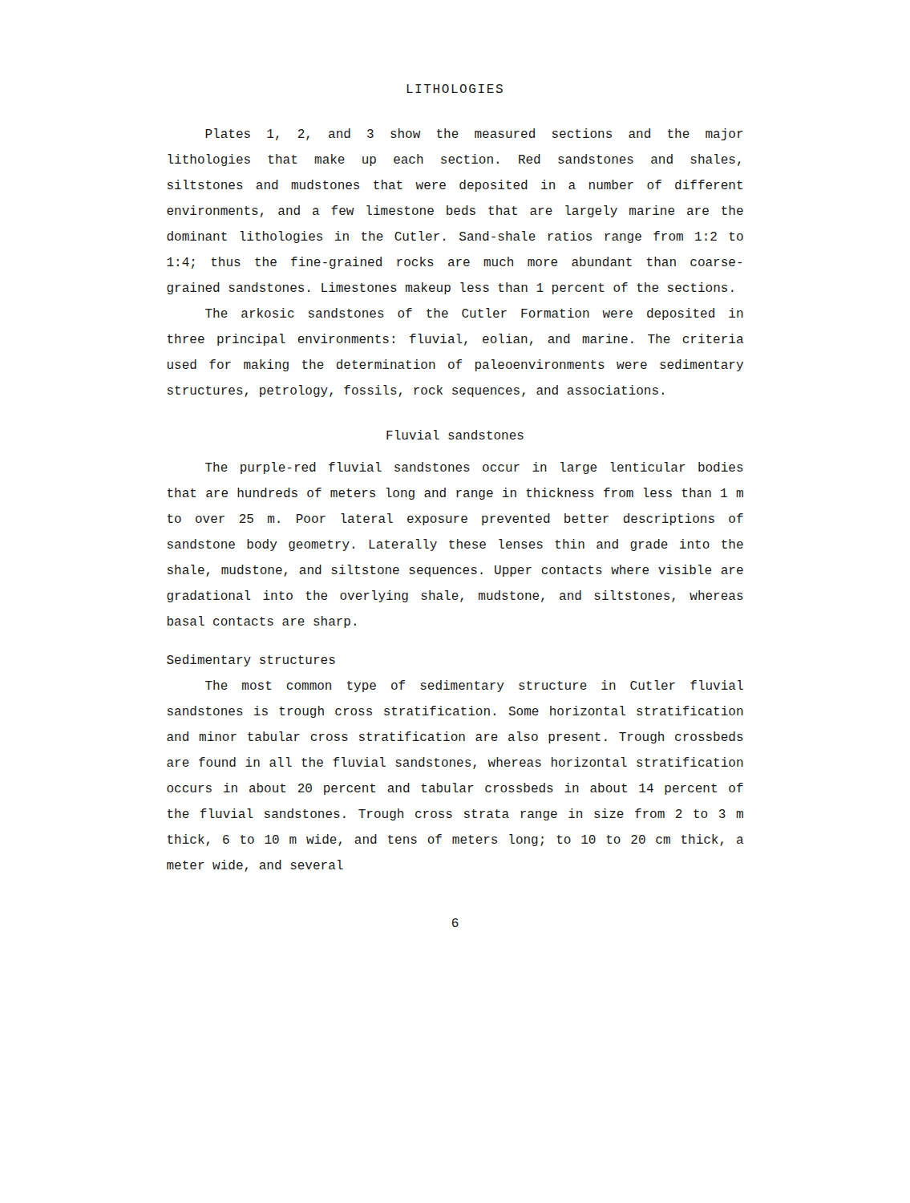LITHOLOGIES
Plates 1, 2, and 3 show the measured sections and the major lithologies that make up each section. Red sandstones and shales, siltstones and mudstones that were deposited in a number of different environments, and a few limestone beds that are largely marine are the dominant lithologies in the Cutler. Sand-shale ratios range from 1:2 to 1:4; thus the fine-grained rocks are much more abundant than coarse-grained sandstones. Limestones makeup less than 1 percent of the sections.
The arkosic sandstones of the Cutler Formation were deposited in three principal environments: fluvial, eolian, and marine. The criteria used for making the determination of paleoenvironments were sedimentary structures, petrology, fossils, rock sequences, and associations.
Fluvial sandstones
The purple-red fluvial sandstones occur in large lenticular bodies that are hundreds of meters long and range in thickness from less than 1 m to over 25 m. Poor lateral exposure prevented better descriptions of sandstone body geometry. Laterally these lenses thin and grade into the shale, mudstone, and siltstone sequences. Upper contacts where visible are gradational into the overlying shale, mudstone, and siltstones, whereas basal contacts are sharp.
Sedimentary structures
The most common type of sedimentary structure in Cutler fluvial sandstones is trough cross stratification. Some horizontal stratification and minor tabular cross stratification are also present. Trough crossbeds are found in all the fluvial sandstones, whereas horizontal stratification occurs in about 20 percent and tabular crossbeds in about 14 percent of the fluvial sandstones. Trough cross strata range in size from 2 to 3 m thick, 6 to 10 m wide, and tens of meters long; to 10 to 20 cm thick, a meter wide, and several
6